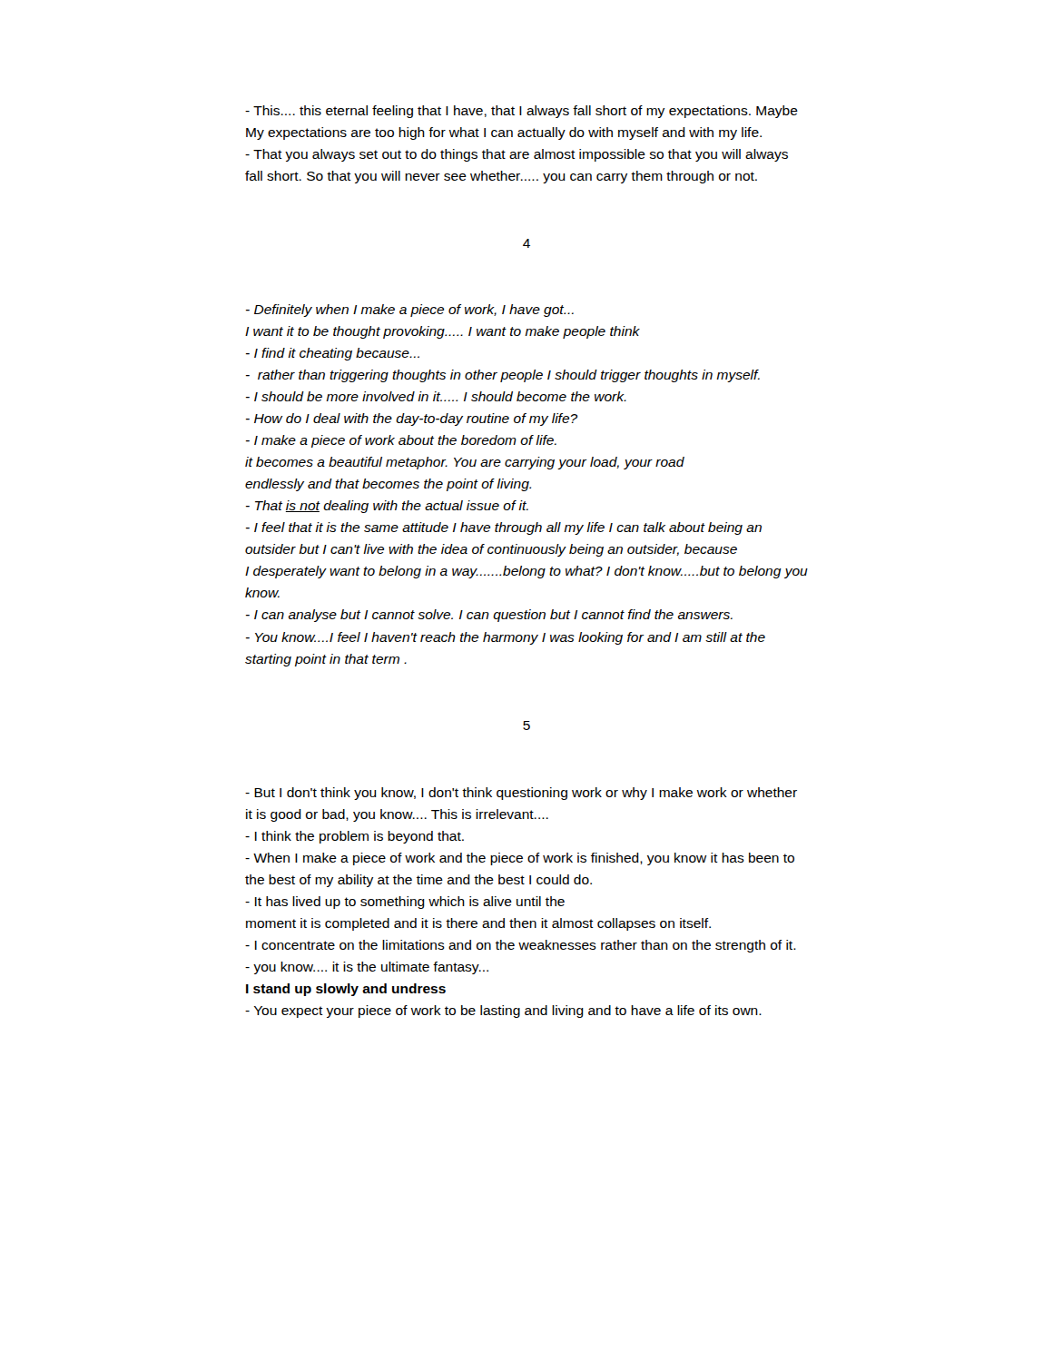- This.... this eternal feeling that I have, that I always fall short of my expectations. Maybe My expectations are too high for what I can actually do with myself and with my life.
- That you always set out to do things that are almost impossible so that you will always fall short. So that you will never see whether..... you can carry them through or not.
4
- Definitely when I make a piece of work, I have got...
I want it to be thought provoking..... I want to make people think
- I find it cheating because...
- rather than triggering thoughts in other people I should trigger thoughts in myself.
- I should be more involved in it..... I should become the work.
- How do I deal with the day-to-day routine of my life?
- I make a piece of work about the boredom of life.
it becomes a beautiful metaphor. You are carrying your load, your road
endlessly and that becomes the point of living.
- That is not dealing with the actual issue of it.
- I feel that it is the same attitude I have through all my life I can talk about being an outsider but I can't live with the idea of continuously being an outsider, because
I desperately want to belong in a way.......belong to what? I don't know.....but to belong you know.
- I can analyse but I cannot solve. I can question but I cannot find the answers.
- You know....I feel I haven't reach the harmony I was looking for and I am still at the starting point in that term .
5
- But I don't think you know, I don't think questioning work or why I make work or whether it is good or bad, you know.... This is irrelevant....
- I think the problem is beyond that.
- When I make a piece of work and the piece of work is finished, you know it has been to the best of my ability at the time and the best I could do.
- It has lived up to something which is alive until the
moment it is completed and it is there and then it almost collapses on itself.
- I concentrate on the limitations and on the weaknesses rather than on the strength of it.
- you know.... it is the ultimate fantasy...
I stand up slowly and undress
- You expect your piece of work to be lasting and living and to have a life of its own.